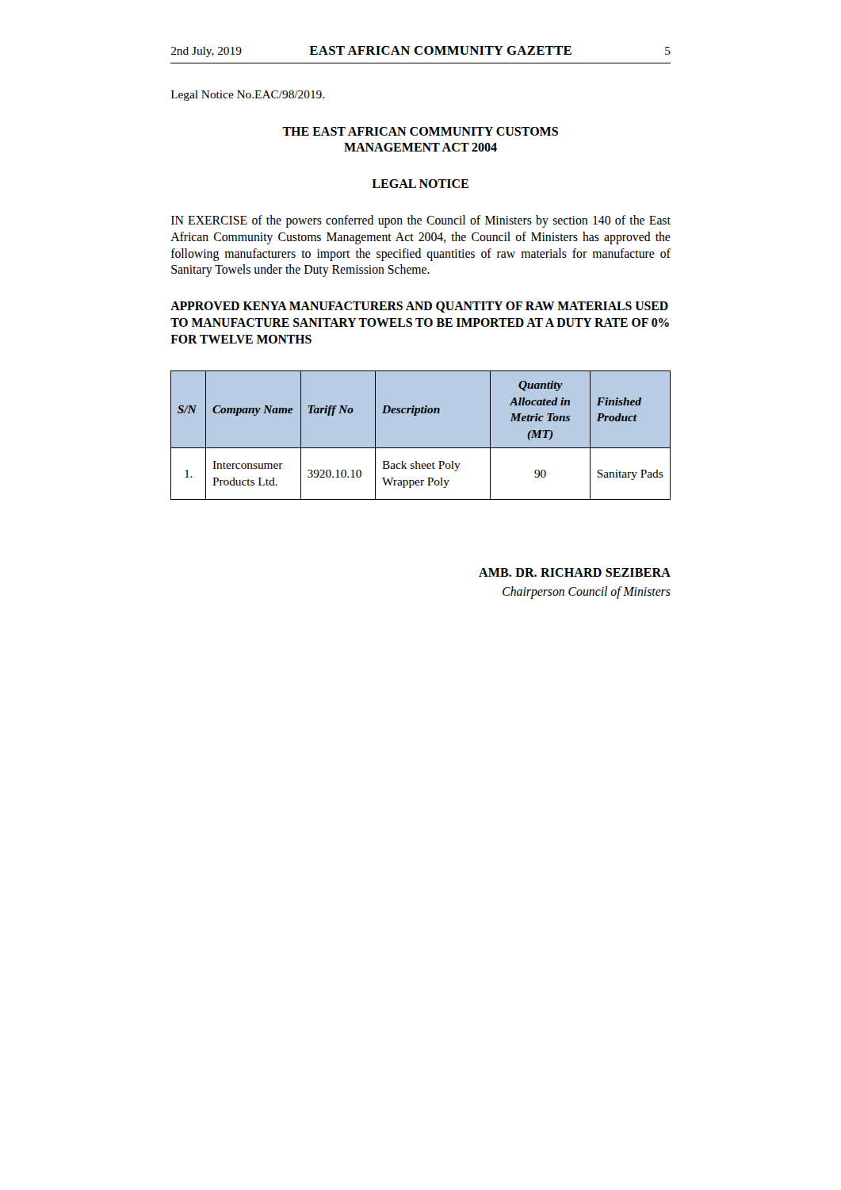2nd July, 2019
EAST AFRICAN COMMUNITY GAZETTE
5
Legal Notice No.EAC/98/2019.
THE EAST AFRICAN COMMUNITY CUSTOMS
MANAGEMENT ACT 2004
LEGAL NOTICE
IN EXERCISE of the powers conferred upon the Council of Ministers by section 140 of the East African Community Customs Management Act 2004, the Council of Ministers has approved the following manufacturers to import the specified quantities of raw materials for manufacture of Sanitary Towels under the Duty Remission Scheme.
APPROVED KENYA MANUFACTURERS AND QUANTITY OF RAW MATERIALS USED TO MANUFACTURE SANITARY TOWELS TO BE IMPORTED AT A DUTY RATE OF 0% FOR TWELVE MONTHS
| S/N | Company Name | Tariff No | Description | Quantity Allocated in Metric Tons (MT) | Finished Product |
| --- | --- | --- | --- | --- | --- |
| 1. | Interconsumer Products Ltd. | 3920.10.10 | Back sheet Poly Wrapper Poly | 90 | Sanitary Pads |
AMB. DR. RICHARD SEZIBERA
Chairperson Council of Ministers